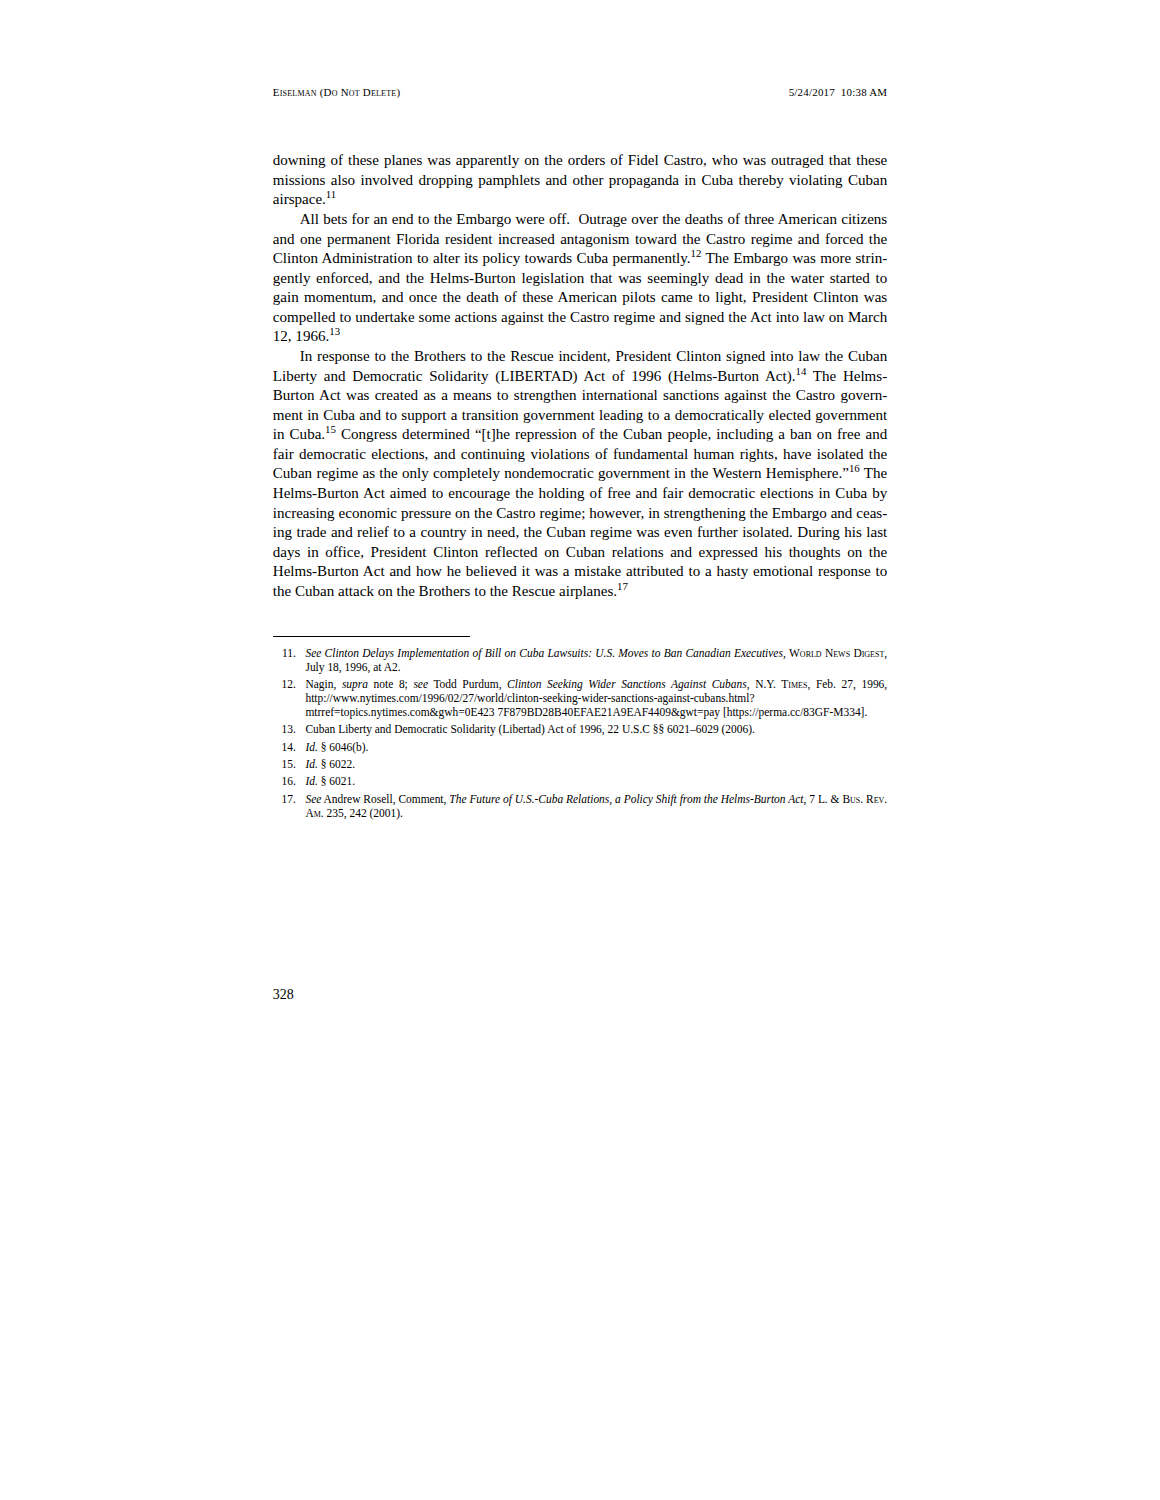Eiselman (Do Not Delete)
5/24/2017 10:38 AM
downing of these planes was apparently on the orders of Fidel Castro, who was outraged that these missions also involved dropping pamphlets and other propaganda in Cuba thereby violating Cuban airspace.11
All bets for an end to the Embargo were off. Outrage over the deaths of three American citizens and one permanent Florida resident increased antagonism toward the Castro regime and forced the Clinton Administration to alter its policy towards Cuba permanently.12 The Embargo was more stringently enforced, and the Helms-Burton legislation that was seemingly dead in the water started to gain momentum, and once the death of these American pilots came to light, President Clinton was compelled to undertake some actions against the Castro regime and signed the Act into law on March 12, 1966.13
In response to the Brothers to the Rescue incident, President Clinton signed into law the Cuban Liberty and Democratic Solidarity (LIBERTAD) Act of 1996 (Helms-Burton Act).14 The Helms-Burton Act was created as a means to strengthen international sanctions against the Castro government in Cuba and to support a transition government leading to a democratically elected government in Cuba.15 Congress determined “[t]he repression of the Cuban people, including a ban on free and fair democratic elections, and continuing violations of fundamental human rights, have isolated the Cuban regime as the only completely nondemocratic government in the Western Hemisphere.”16 The Helms-Burton Act aimed to encourage the holding of free and fair democratic elections in Cuba by increasing economic pressure on the Castro regime; however, in strengthening the Embargo and ceasing trade and relief to a country in need, the Cuban regime was even further isolated. During his last days in office, President Clinton reflected on Cuban relations and expressed his thoughts on the Helms-Burton Act and how he believed it was a mistake attributed to a hasty emotional response to the Cuban attack on the Brothers to the Rescue airplanes.17
11.
See Clinton Delays Implementation of Bill on Cuba Lawsuits: U.S. Moves to Ban Canadian Executives, World News Digest, July 18, 1996, at A2.
12.
Nagin, supra note 8; see Todd Purdum, Clinton Seeking Wider Sanctions Against Cubans, N.Y. Times, Feb. 27, 1996, http://www.nytimes.com/1996/02/27/world/clinton-seeking-wider-sanctions-against-cubans.html?mtrref=topics.nytimes.com&gwh=0E423 7F879BD28B40EFAE21A9EAF4409&gwt=pay [https://perma.cc/83GF-M334].
13.
Cuban Liberty and Democratic Solidarity (Libertad) Act of 1996, 22 U.S.C §§ 6021–6029 (2006).
14.
Id. § 6046(b).
15.
Id. § 6022.
16.
Id. § 6021.
17.
See Andrew Rosell, Comment, The Future of U.S.-Cuba Relations, a Policy Shift from the Helms-Burton Act, 7 L. & Bus. Rev. Am. 235, 242 (2001).
328